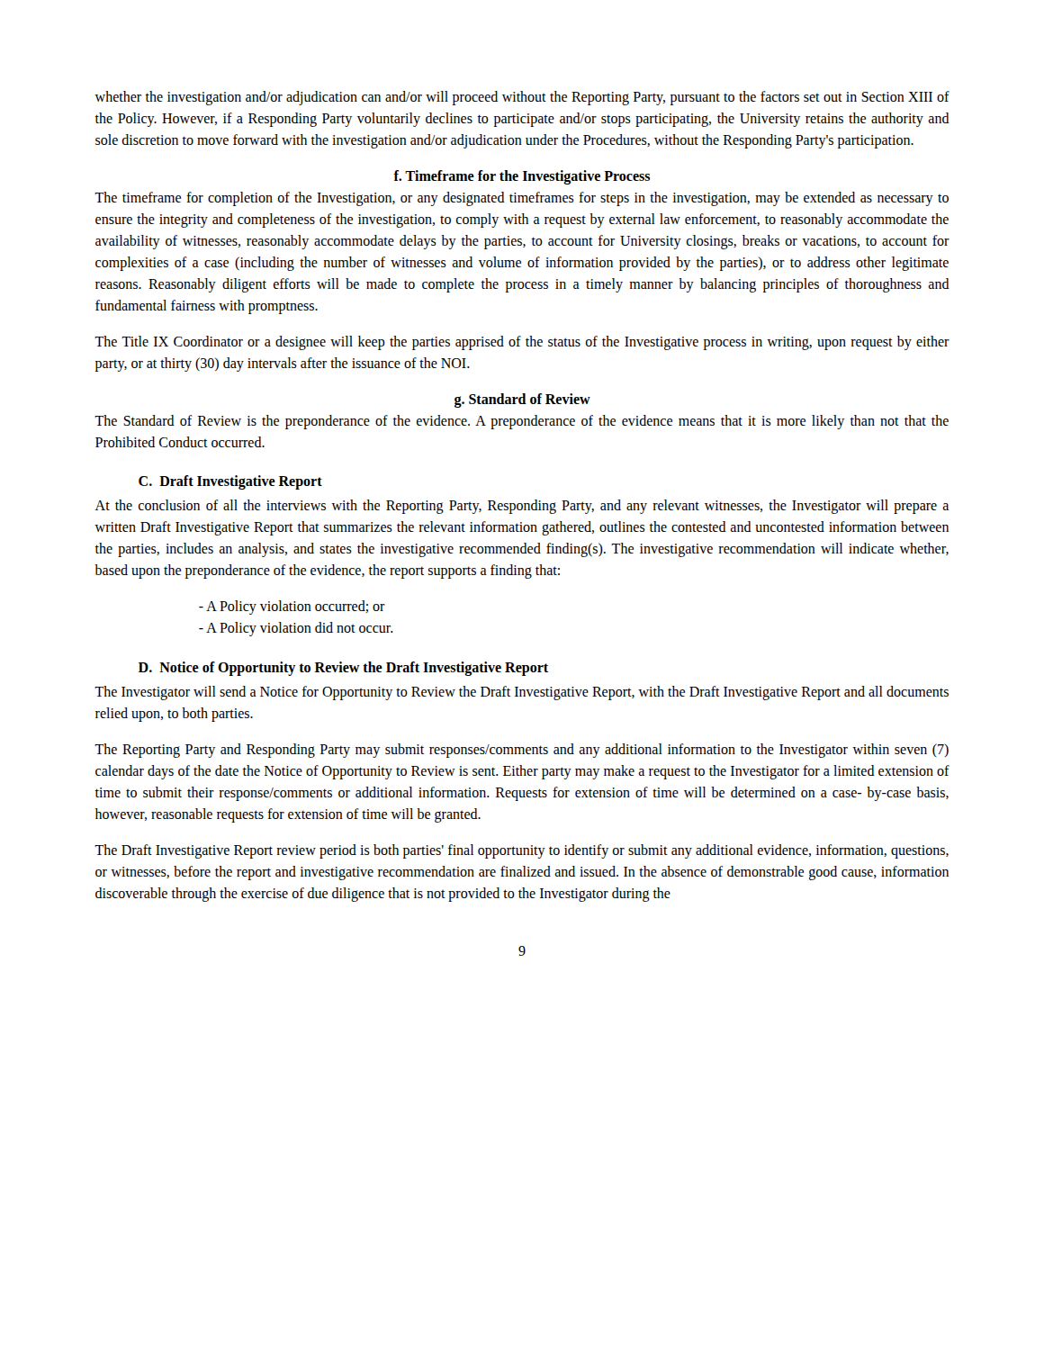whether the investigation and/or adjudication can and/or will proceed without the Reporting Party, pursuant to the factors set out in Section XIII of the Policy. However, if a Responding Party voluntarily declines to participate and/or stops participating, the University retains the authority and sole discretion to move forward with the investigation and/or adjudication under the Procedures, without the Responding Party's participation.
f. Timeframe for the Investigative Process
The timeframe for completion of the Investigation, or any designated timeframes for steps in the investigation, may be extended as necessary to ensure the integrity and completeness of the investigation, to comply with a request by external law enforcement, to reasonably accommodate the availability of witnesses, reasonably accommodate delays by the parties, to account for University closings, breaks or vacations, to account for complexities of a case (including the number of witnesses and volume of information provided by the parties), or to address other legitimate reasons. Reasonably diligent efforts will be made to complete the process in a timely manner by balancing principles of thoroughness and fundamental fairness with promptness.
The Title IX Coordinator or a designee will keep the parties apprised of the status of the Investigative process in writing, upon request by either party, or at thirty (30) day intervals after the issuance of the NOI.
g. Standard of Review
The Standard of Review is the preponderance of the evidence. A preponderance of the evidence means that it is more likely than not that the Prohibited Conduct occurred.
C. Draft Investigative Report
At the conclusion of all the interviews with the Reporting Party, Responding Party, and any relevant witnesses, the Investigator will prepare a written Draft Investigative Report that summarizes the relevant information gathered, outlines the contested and uncontested information between the parties, includes an analysis, and states the investigative recommended finding(s). The investigative recommendation will indicate whether, based upon the preponderance of the evidence, the report supports a finding that:
- A Policy violation occurred; or
- A Policy violation did not occur.
D. Notice of Opportunity to Review the Draft Investigative Report
The Investigator will send a Notice for Opportunity to Review the Draft Investigative Report, with the Draft Investigative Report and all documents relied upon, to both parties.
The Reporting Party and Responding Party may submit responses/comments and any additional information to the Investigator within seven (7) calendar days of the date the Notice of Opportunity to Review is sent. Either party may make a request to the Investigator for a limited extension of time to submit their response/comments or additional information. Requests for extension of time will be determined on a case- by-case basis, however, reasonable requests for extension of time will be granted.
The Draft Investigative Report review period is both parties' final opportunity to identify or submit any additional evidence, information, questions, or witnesses, before the report and investigative recommendation are finalized and issued. In the absence of demonstrable good cause, information discoverable through the exercise of due diligence that is not provided to the Investigator during the
9